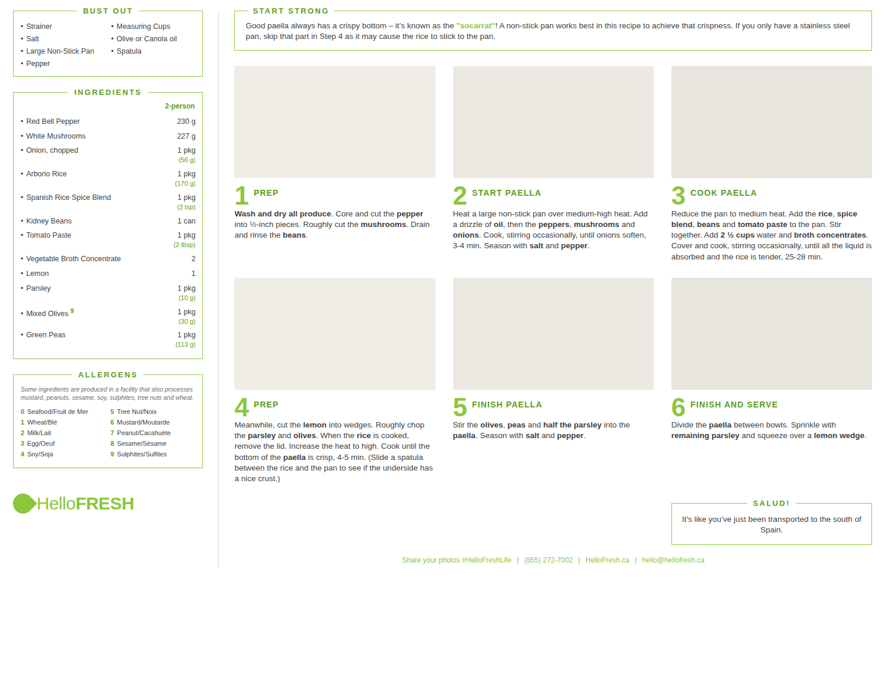Bust Out
Strainer
Salt
Large Non-Stick Pan
Pepper
Measuring Cups
Olive or Canola oil
Spatula
Ingredients
| | 2-person |
| --- | --- |
| Red Bell Pepper | 230 g |
| White Mushrooms | 227 g |
| Onion, chopped | 1 pkg (56 g) |
| Arborio Rice | 1 pkg (170 g) |
| Spanish Rice Spice Blend | 1 pkg (2 tsp) |
| Kidney Beans | 1 can |
| Tomato Paste | 1 pkg (2 tbsp) |
| Vegetable Broth Concentrate | 2 |
| Lemon | 1 |
| Parsley | 1 pkg (10 g) |
| Mixed Olives 9 | 1 pkg (30 g) |
| Green Peas | 1 pkg (113 g) |
Allergens
Some ingredients are produced in a facility that also processes mustard, peanuts, sesame, soy, sulphites, tree nuts and wheat.
Seafood/Fruit de Mer
Wheat/Blé
Milk/Lait
Egg/Oeuf
Soy/Soja
Tree Nut/Noix
Mustard/Moutarde
Peanut/Cacahuète
Sesame/Sésame
Sulphites/Sulfites
HelloFRESH
Start Strong
Good paella always has a crispy bottom – it’s known as the "socarrat"! A non-stick pan works best in this recipe to achieve that crispness. If you only have a stainless steel pan, skip that part in Step 4 as it may cause the rice to stick to the pan.
1 Prep
Wash and dry all produce. Core and cut the pepper into ½-inch pieces. Roughly cut the mushrooms. Drain and rinse the beans.
2 Start Paella
Heat a large non-stick pan over medium-high heat. Add a drizzle of oil, then the peppers, mushrooms and onions. Cook, stirring occasionally, until onions soften, 3-4 min. Season with salt and pepper.
3 Cook Paella
Reduce the pan to medium heat. Add the rice, spice blend, beans and tomato paste to the pan. Stir together. Add 2 ½ cups water and broth concentrates. Cover and cook, stirring occasionally, until all the liquid is absorbed and the rice is tender, 25-28 min.
4 Prep
Meanwhile, cut the lemon into wedges. Roughly chop the parsley and olives. When the rice is cooked, remove the lid. Increase the heat to high. Cook until the bottom of the paella is crisp, 4-5 min. (Slide a spatula between the rice and the pan to see if the underside has a nice crust.)
5 Finish Paella
Stir the olives, peas and half the parsley into the paella. Season with salt and pepper.
6 Finish and Serve
Divide the paella between bowls. Sprinkle with remaining parsley and squeeze over a lemon wedge.
Salud!
It’s like you’ve just been transported to the south of Spain.
Share your photos #HelloFreshLife | (855) 272-7002 | HelloFresh.ca | hello@hellofresh.ca